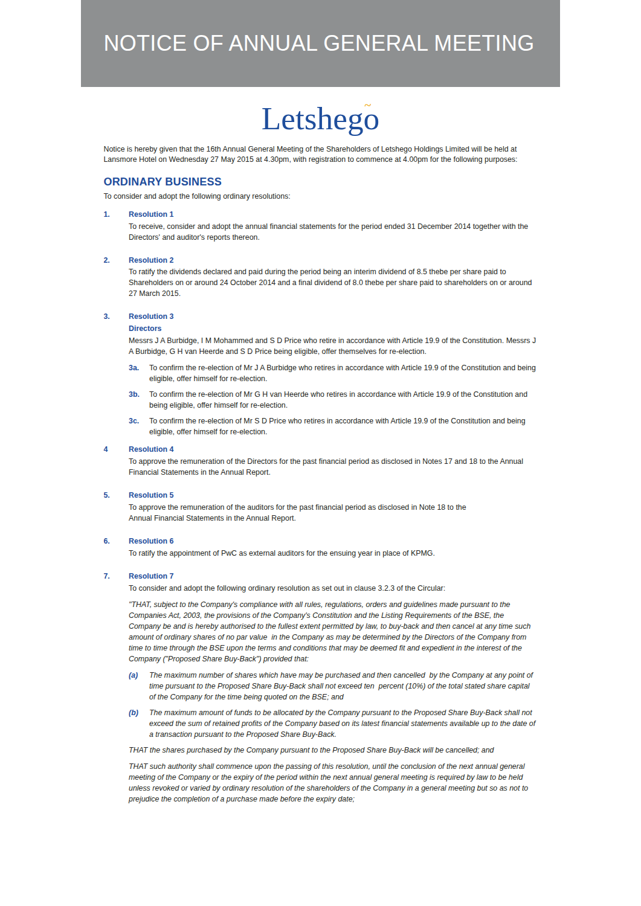NOTICE OF ANNUAL GENERAL MEETING
~Letshego
Notice is hereby given that the 16th Annual General Meeting of the Shareholders of Letshego Holdings Limited will be held at Lansmore Hotel on Wednesday 27 May 2015 at 4.30pm, with registration to commence at 4.00pm for the following purposes:
ORDINARY BUSINESS
To consider and adopt the following ordinary resolutions:
1.
Resolution 1
To receive, consider and adopt the annual financial statements for the period ended 31 December 2014 together with the Directors' and auditor's reports thereon.
2.
Resolution 2
To ratify the dividends declared and paid during the period being an interim dividend of 8.5 thebe per share paid to Shareholders on or around 24 October 2014 and a final dividend of 8.0 thebe per share paid to shareholders on or around 27 March 2015.
3.
Resolution 3
Directors
Messrs J A Burbidge, I M Mohammed and S D Price who retire in accordance with Article 19.9 of the Constitution. Messrs J A Burbidge, G H van Heerde and S D Price being eligible, offer themselves for re-election.
3a.
To confirm the re-election of Mr J A Burbidge who retires in accordance with Article 19.9 of the Constitution and being eligible, offer himself for re-election.
3b.
To confirm the re-election of Mr G H van Heerde who retires in accordance with Article 19.9 of the Constitution and being eligible, offer himself for re-election.
3c.
To confirm the re-election of Mr S D Price who retires in accordance with Article 19.9 of the Constitution and being eligible, offer himself for re-election.
4
Resolution 4
To approve the remuneration of the Directors for the past financial period as disclosed in Notes 17 and 18 to the Annual Financial Statements in the Annual Report.
5.
Resolution 5
To approve the remuneration of the auditors for the past financial period as disclosed in Note 18 to the
Annual Financial Statements in the Annual Report.
6.
Resolution 6
To ratify the appointment of PwC as external auditors for the ensuing year in place of KPMG.
7.
Resolution 7
To consider and adopt the following ordinary resolution as set out in clause 3.2.3 of the Circular:
"THAT, subject to the Company's compliance with all rules, regulations, orders and guidelines made pursuant to the Companies Act, 2003, the provisions of the Company's Constitution and the Listing Requirements of the BSE, the Company be and is hereby authorised to the fullest extent permitted by law, to buy-back and then cancel at any time such amount of ordinary shares of no par value in the Company as may be determined by the Directors of the Company from time to time through the BSE upon the terms and conditions that may be deemed fit and expedient in the interest of the Company ("Proposed Share Buy-Back") provided that:
(a)
The maximum number of shares which have may be purchased and then cancelled by the Company at any point of time pursuant to the Proposed Share Buy-Back shall not exceed ten percent (10%) of the total stated share capital of the Company for the time being quoted on the BSE; and
(b)
The maximum amount of funds to be allocated by the Company pursuant to the Proposed Share Buy-Back shall not exceed the sum of retained profits of the Company based on its latest financial statements available up to the date of a transaction pursuant to the Proposed Share Buy-Back.
THAT the shares purchased by the Company pursuant to the Proposed Share Buy-Back will be cancelled; and
THAT such authority shall commence upon the passing of this resolution, until the conclusion of the next annual general meeting of the Company or the expiry of the period within the next annual general meeting is required by law to be held unless revoked or varied by ordinary resolution of the shareholders of the Company in a general meeting but so as not to prejudice the completion of a purchase made before the expiry date;